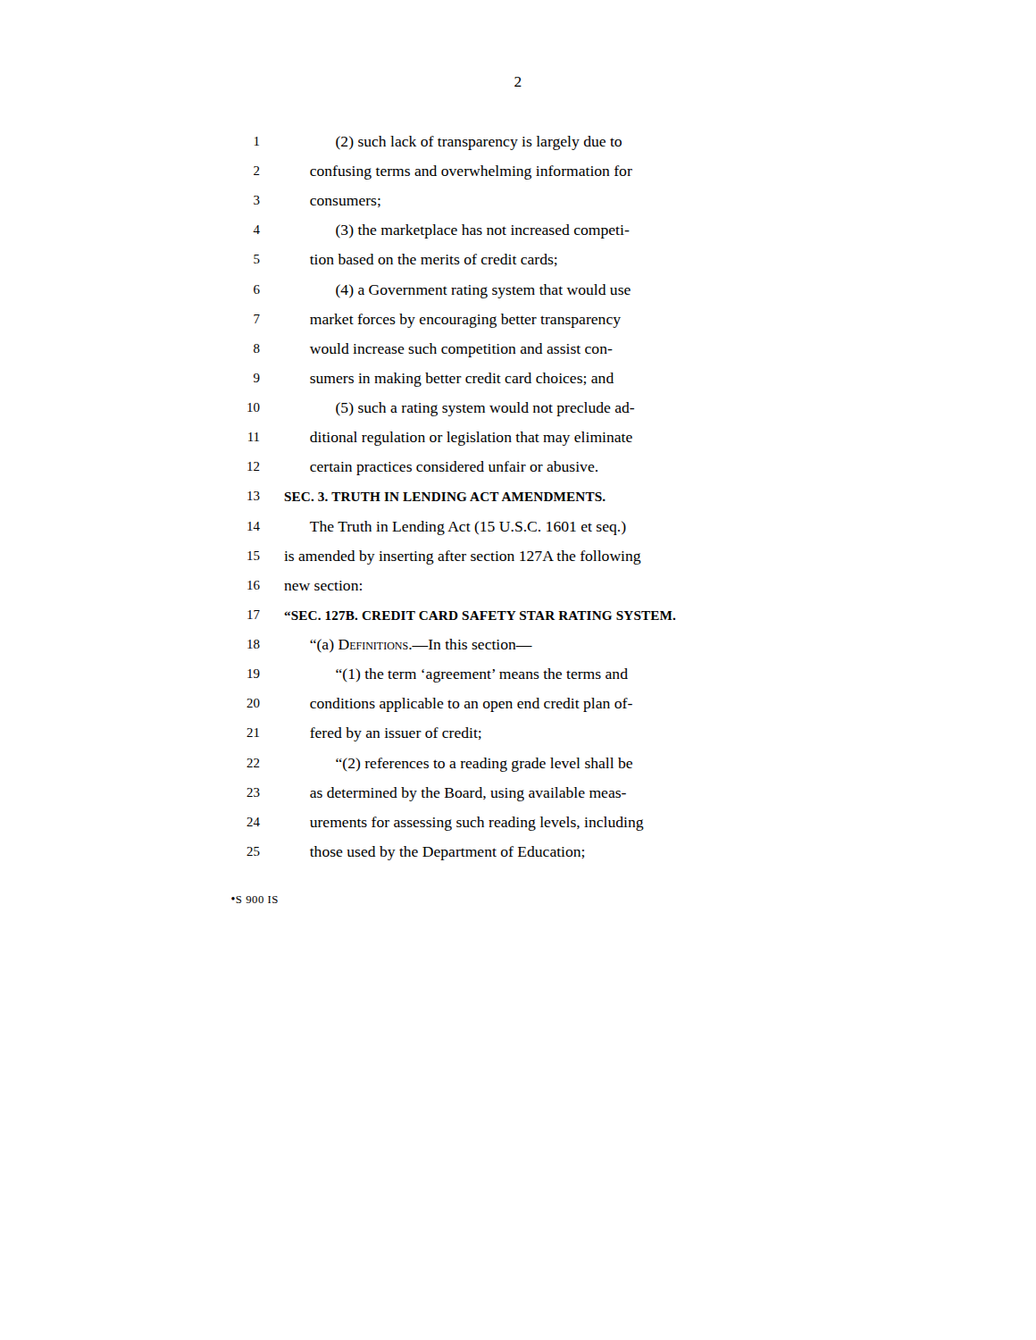2
(2) such lack of transparency is largely due to
confusing terms and overwhelming information for
consumers;
(3) the marketplace has not increased competi-
tion based on the merits of credit cards;
(4) a Government rating system that would use
market forces by encouraging better transparency
would increase such competition and assist con-
sumers in making better credit card choices; and
(5) such a rating system would not preclude ad-
ditional regulation or legislation that may eliminate
certain practices considered unfair or abusive.
SEC. 3. TRUTH IN LENDING ACT AMENDMENTS.
The Truth in Lending Act (15 U.S.C. 1601 et seq.)
is amended by inserting after section 127A the following
new section:
“SEC. 127B. CREDIT CARD SAFETY STAR RATING SYSTEM.
“(a) Definitions.—In this section—
“(1) the term ‘agreement’ means the terms and
conditions applicable to an open end credit plan of-
fered by an issuer of credit;
“(2) references to a reading grade level shall be
as determined by the Board, using available meas-
urements for assessing such reading levels, including
those used by the Department of Education;
•S 900 IS